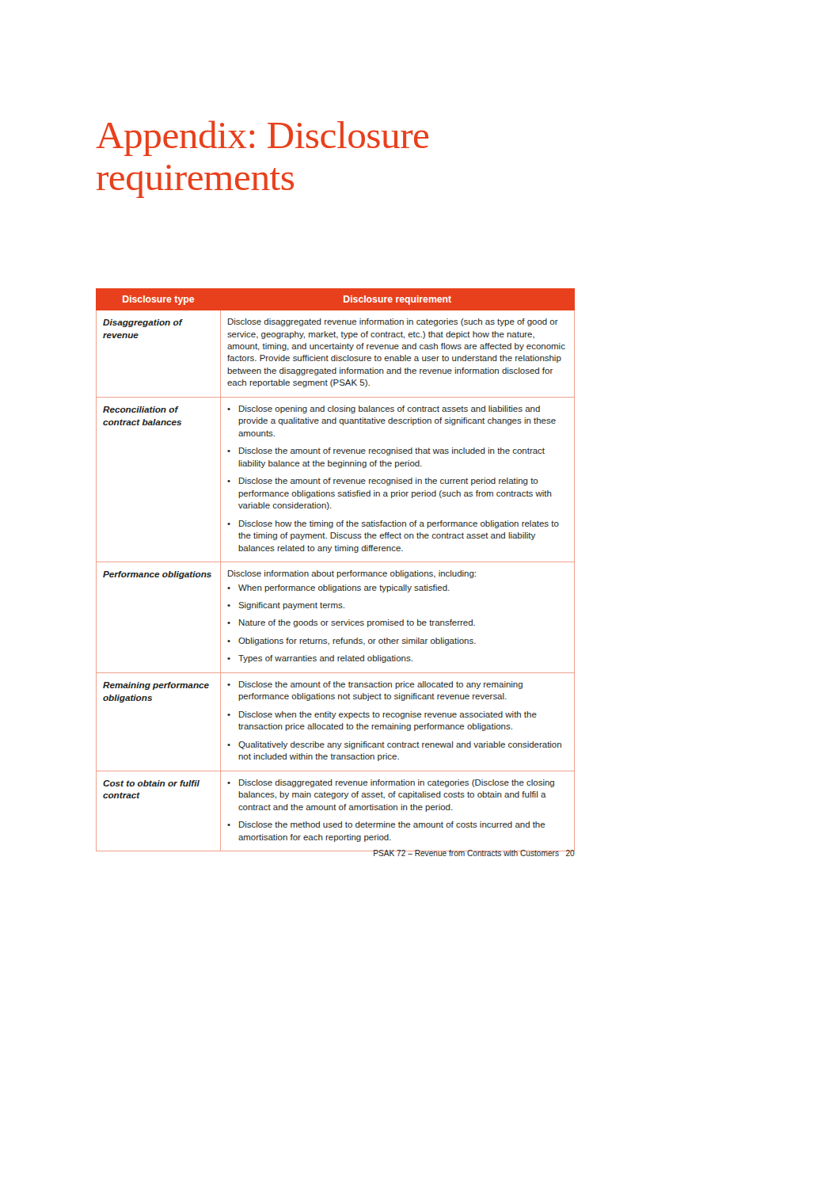Appendix: Disclosure
requirements
| Disclosure type | Disclosure requirement |
| --- | --- |
| Disaggregation of revenue | Disclose disaggregated revenue information in categories (such as type of good or service, geography, market, type of contract, etc.) that depict how the nature, amount, timing, and uncertainty of revenue and cash flows are affected by economic factors. Provide sufficient disclosure to enable a user to understand the relationship between the disaggregated information and the revenue information disclosed for each reportable segment (PSAK 5). |
| Reconciliation of contract balances | Disclose opening and closing balances of contract assets and liabilities and provide a qualitative and quantitative description of significant changes in these amounts. Disclose the amount of revenue recognised that was included in the contract liability balance at the beginning of the period. Disclose the amount of revenue recognised in the current period relating to performance obligations satisfied in a prior period (such as from contracts with variable consideration). Disclose how the timing of the satisfaction of a performance obligation relates to the timing of payment. Discuss the effect on the contract asset and liability balances related to any timing difference. |
| Performance obligations | Disclose information about performance obligations, including: When performance obligations are typically satisfied. Significant payment terms. Nature of the goods or services promised to be transferred. Obligations for returns, refunds, or other similar obligations. Types of warranties and related obligations. |
| Remaining performance obligations | Disclose the amount of the transaction price allocated to any remaining performance obligations not subject to significant revenue reversal. Disclose when the entity expects to recognise revenue associated with the transaction price allocated to the remaining performance obligations. Qualitatively describe any significant contract renewal and variable consideration not included within the transaction price. |
| Cost to obtain or fulfil contract | Disclose disaggregated revenue information in categories (Disclose the closing balances, by main category of asset, of capitalised costs to obtain and fulfil a contract and the amount of amortisation in the period. Disclose the method used to determine the amount of costs incurred and the amortisation for each reporting period. |
PSAK 72 – Revenue from Contracts with Customers 20